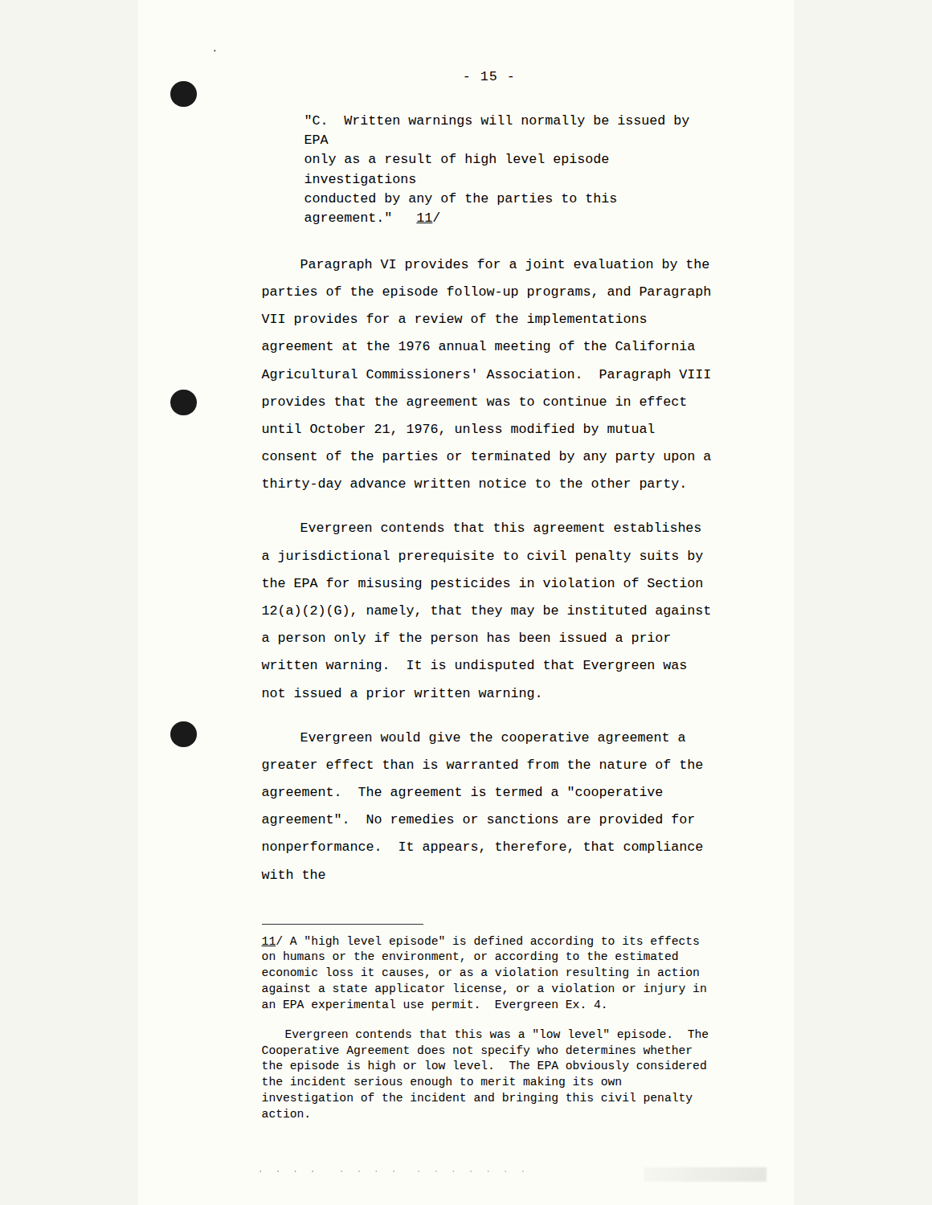.
- 15 -
"C. Written warnings will normally be issued by EPA
only as a result of high level episode investigations
conducted by any of the parties to this agreement." 11/
Paragraph VI provides for a joint evaluation by the parties of the episode follow-up programs, and Paragraph VII provides for a review of the implementations agreement at the 1976 annual meeting of the California Agricultural Commissioners' Association. Paragraph VIII provides that the agreement was to continue in effect until October 21, 1976, unless modified by mutual consent of the parties or terminated by any party upon a thirty-day advance written notice to the other party.
Evergreen contends that this agreement establishes a jurisdictional prerequisite to civil penalty suits by the EPA for misusing pesticides in violation of Section 12(a)(2)(G), namely, that they may be instituted against a person only if the person has been issued a prior written warning. It is undisputed that Evergreen was not issued a prior written warning.
Evergreen would give the cooperative agreement a greater effect than is warranted from the nature of the agreement. The agreement is termed a "cooperative agreement". No remedies or sanctions are provided for nonperformance. It appears, therefore, that compliance with the
11/ A "high level episode" is defined according to its effects on humans or the environment, or according to the estimated economic loss it causes, or as a violation resulting in action against a state applicator license, or a violation or injury in an EPA experimental use permit. Evergreen Ex. 4.
Evergreen contends that this was a "low level" episode. The Cooperative Agreement does not specify who determines whether the episode is high or low level. The EPA obviously considered the incident serious enough to merit making its own investigation of the incident and bringing this civil penalty action.
. . . .
. . . .
. . . . . . .